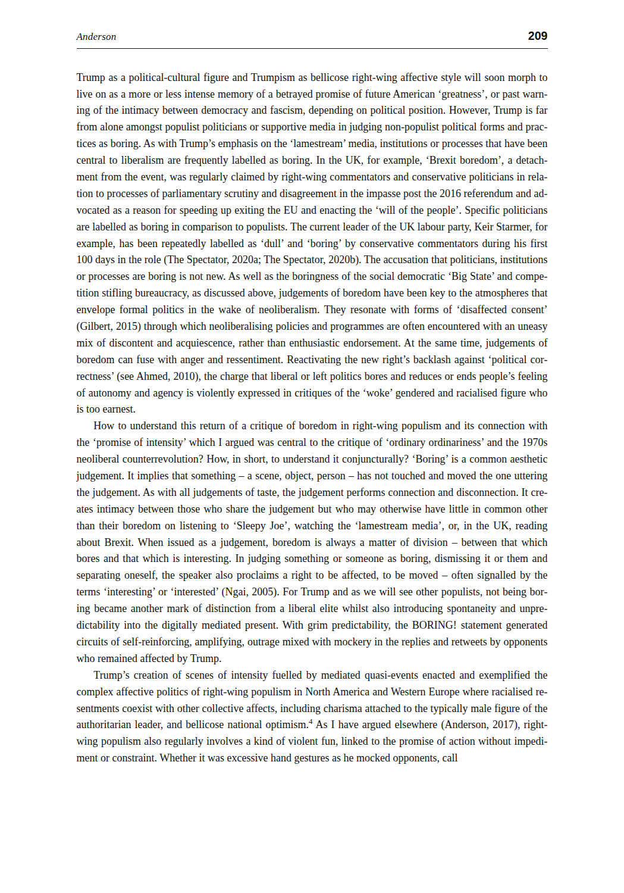Anderson 209
Trump as a political-cultural figure and Trumpism as bellicose right-wing affective style will soon morph to live on as a more or less intense memory of a betrayed promise of future American ‘greatness’, or past warning of the intimacy between democracy and fascism, depending on political position. However, Trump is far from alone amongst populist politicians or supportive media in judging non-populist political forms and practices as boring. As with Trump’s emphasis on the ‘lamestream’ media, institutions or processes that have been central to liberalism are frequently labelled as boring. In the UK, for example, ‘Brexit boredom’, a detachment from the event, was regularly claimed by right-wing commentators and conservative politicians in relation to processes of parliamentary scrutiny and disagreement in the impasse post the 2016 referendum and advocated as a reason for speeding up exiting the EU and enacting the ‘will of the people’. Specific politicians are labelled as boring in comparison to populists. The current leader of the UK labour party, Keir Starmer, for example, has been repeatedly labelled as ‘dull’ and ‘boring’ by conservative commentators during his first 100 days in the role (The Spectator, 2020a; The Spectator, 2020b). The accusation that politicians, institutions or processes are boring is not new. As well as the boringness of the social democratic ‘Big State’ and competition stifling bureaucracy, as discussed above, judgements of boredom have been key to the atmospheres that envelope formal politics in the wake of neoliberalism. They resonate with forms of ‘disaffected consent’ (Gilbert, 2015) through which neoliberalising policies and programmes are often encountered with an uneasy mix of discontent and acquiescence, rather than enthusiastic endorsement. At the same time, judgements of boredom can fuse with anger and ressentiment. Reactivating the new right’s backlash against ‘political correctness’ (see Ahmed, 2010), the charge that liberal or left politics bores and reduces or ends people’s feeling of autonomy and agency is violently expressed in critiques of the ‘woke’ gendered and racialised figure who is too earnest.
How to understand this return of a critique of boredom in right-wing populism and its connection with the ‘promise of intensity’ which I argued was central to the critique of ‘ordinary ordinariness’ and the 1970s neoliberal counterrevolution? How, in short, to understand it conjuncturally? ‘Boring’ is a common aesthetic judgement. It implies that something – a scene, object, person – has not touched and moved the one uttering the judgement. As with all judgements of taste, the judgement performs connection and disconnection. It creates intimacy between those who share the judgement but who may otherwise have little in common other than their boredom on listening to ‘Sleepy Joe’, watching the ‘lamestream media’, or, in the UK, reading about Brexit. When issued as a judgement, boredom is always a matter of division – between that which bores and that which is interesting. In judging something or someone as boring, dismissing it or them and separating oneself, the speaker also proclaims a right to be affected, to be moved – often signalled by the terms ‘interesting’ or ‘interested’ (Ngai, 2005). For Trump and as we will see other populists, not being boring became another mark of distinction from a liberal elite whilst also introducing spontaneity and unpredictability into the digitally mediated present. With grim predictability, the BORING! statement generated circuits of self-reinforcing, amplifying, outrage mixed with mockery in the replies and retweets by opponents who remained affected by Trump.
Trump’s creation of scenes of intensity fuelled by mediated quasi-events enacted and exemplified the complex affective politics of right-wing populism in North America and Western Europe where racialised resentments coexist with other collective affects, including charisma attached to the typically male figure of the authoritarian leader, and bellicose national optimism.4 As I have argued elsewhere (Anderson, 2017), right-wing populism also regularly involves a kind of violent fun, linked to the promise of action without impediment or constraint. Whether it was excessive hand gestures as he mocked opponents, call